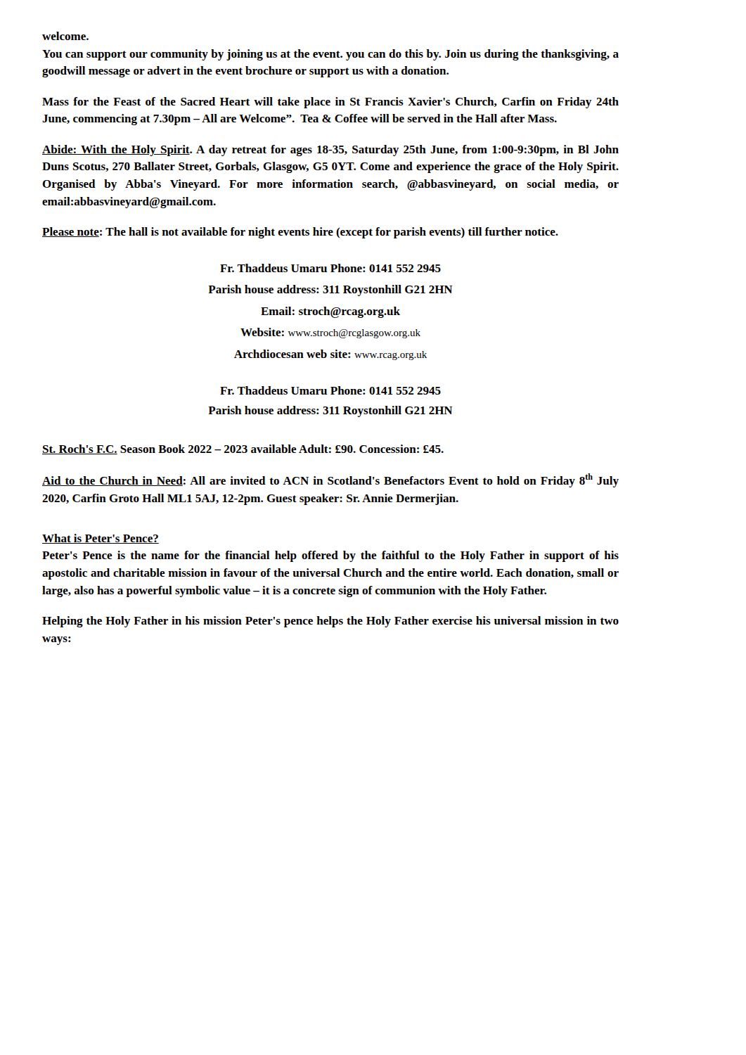welcome.
You can support our community by joining us at the event. you can do this by. Join us during the thanksgiving, a goodwill message or advert in the event brochure or support us with a donation.
Mass for the Feast of the Sacred Heart will take place in St Francis Xavier's Church, Carfin on Friday 24th June, commencing at 7.30pm – All are Welcome”. Tea & Coffee will be served in the Hall after Mass.
Abide: With the Holy Spirit. A day retreat for ages 18-35, Saturday 25th June, from 1:00-9:30pm, in Bl John Duns Scotus, 270 Ballater Street, Gorbals, Glasgow, G5 0YT. Come and experience the grace of the Holy Spirit. Organised by Abba's Vineyard. For more information search, @abbasvineyard, on social media, or email:abbasvineyard@gmail.com.
Please note: The hall is not available for night events hire (except for parish events) till further notice.
Fr. Thaddeus Umaru Phone: 0141 552 2945
Parish house address: 311 Roystonhill G21 2HN
Email: stroch@rcag.org.uk
Website: www.stroch@rcglasgow.org.uk
Archdiocesan web site: www.rcag.org.uk
Fr. Thaddeus Umaru Phone: 0141 552 2945
Parish house address: 311 Roystonhill G21 2HN
St. Roch's F.C. Season Book 2022 – 2023 available Adult: £90. Concession: £45.
Aid to the Church in Need: All are invited to ACN in Scotland's Benefactors Event to hold on Friday 8th July 2020, Carfin Groto Hall ML1 5AJ, 12-2pm. Guest speaker: Sr. Annie Dermerjian.
What is Peter's Pence?
Peter's Pence is the name for the financial help offered by the faithful to the Holy Father in support of his apostolic and charitable mission in favour of the universal Church and the entire world. Each donation, small or large, also has a powerful symbolic value – it is a concrete sign of communion with the Holy Father.
Helping the Holy Father in his mission Peter's pence helps the Holy Father exercise his universal mission in two ways: